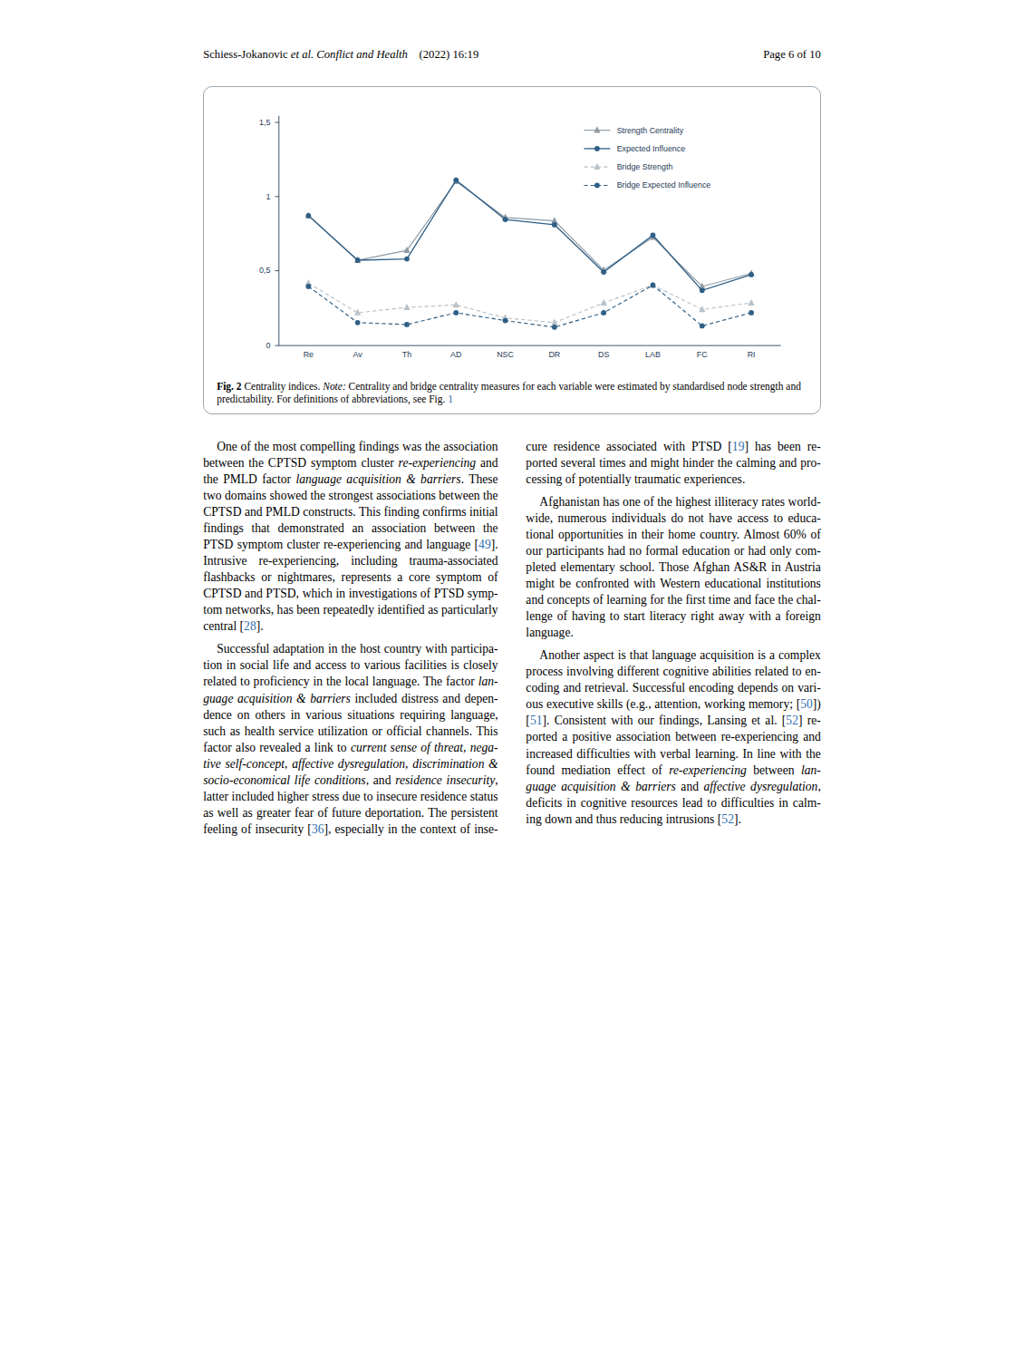Schiess-Jokanovic et al. Conflict and Health (2022) 16:19
Page 6 of 10
1,5 1 0,5 0 Re Av Th AD NSC DR DS LAB FC RI Strength Centrality Expected Influence Bridge Strength Bridge Expected Influence
Fig. 2 Centrality indices. Note: Centrality and bridge centrality measures for each variable were estimated by standardised node strength and predictability. For definitions of abbreviations, see Fig. 1
One of the most compelling findings was the association between the CPTSD symptom cluster re-experiencing and the PMLD factor language acquisition & barriers. These two domains showed the strongest associations between the CPTSD and PMLD constructs. This finding confirms initial findings that demonstrated an association between the PTSD symptom cluster re-experiencing and language [49]. Intrusive re-experiencing, including trauma-associated flashbacks or nightmares, represents a core symptom of CPTSD and PTSD, which in investigations of PTSD symptom networks, has been repeatedly identified as particularly central [28].
Successful adaptation in the host country with participation in social life and access to various facilities is closely related to proficiency in the local language. The factor language acquisition & barriers included distress and dependence on others in various situations requiring language, such as health service utilization or official channels. This factor also revealed a link to current sense of threat, negative self-concept, affective dysregulation, discrimination & socio-economical life conditions, and residence insecurity, latter included higher stress due to insecure residence status as well as greater fear of future deportation. The persistent feeling of insecurity [36], especially in the context of insecure residence associated with PTSD [19] has been reported several times and might hinder the calming and processing of potentially traumatic experiences.
Afghanistan has one of the highest illiteracy rates worldwide, numerous individuals do not have access to educational opportunities in their home country. Almost 60% of our participants had no formal education or had only completed elementary school. Those Afghan AS&R in Austria might be confronted with Western educational institutions and concepts of learning for the first time and face the challenge of having to start literacy right away with a foreign language.
Another aspect is that language acquisition is a complex process involving different cognitive abilities related to encoding and retrieval. Successful encoding depends on various executive skills (e.g., attention, working memory; [50]) [51]. Consistent with our findings, Lansing et al. [52] reported a positive association between re-experiencing and increased difficulties with verbal learning. In line with the found mediation effect of re-experiencing between language acquisition & barriers and affective dysregulation, deficits in cognitive resources lead to difficulties in calming down and thus reducing intrusions [52].